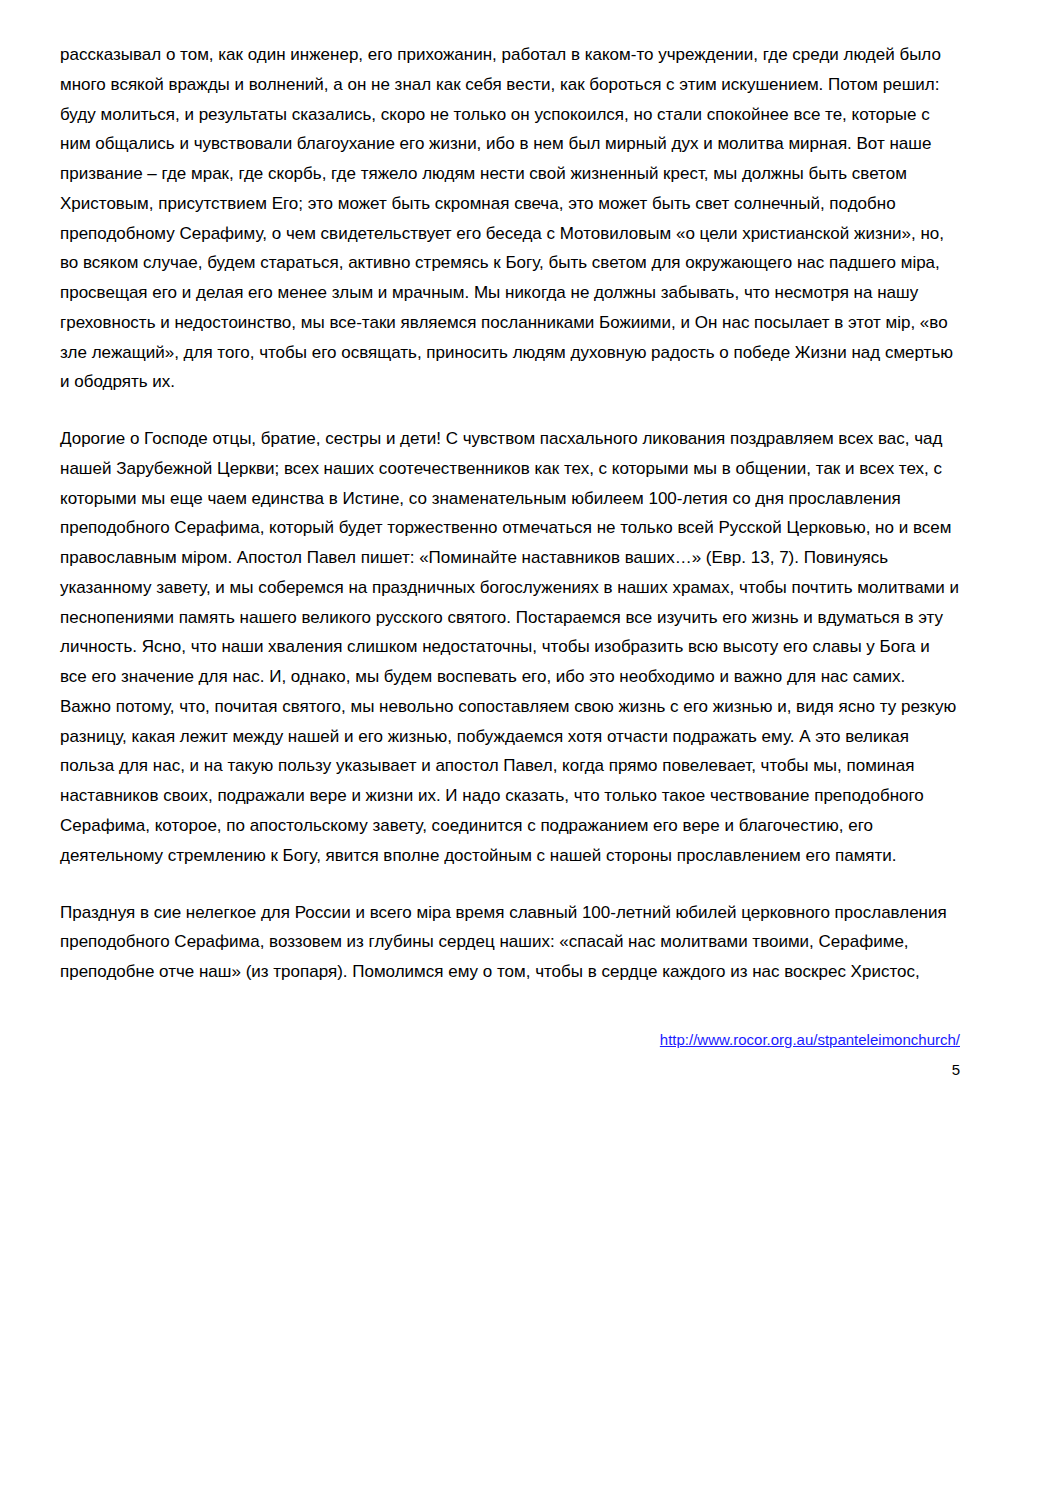рассказывал о том, как один инженер, его прихожанин, работал в каком-то учреждении, где среди людей было много всякой вражды и волнений, а он не знал как себя вести, как бороться с этим искушением. Потом решил: буду молиться, и результаты сказались, скоро не только он успокоился, но стали спокойнее все те, которые с ним общались и чувствовали благоухание его жизни, ибо в нем был мирный дух и молитва мирная. Вот наше призвание – где мрак, где скорбь, где тяжело людям нести свой жизненный крест, мы должны быть светом Христовым, присутствием Его; это может быть скромная свеча, это может быть свет солнечный, подобно преподобному Серафиму, о чем свидетельствует его беседа с Мотовиловым «о цели христианской жизни», но, во всяком случае, будем стараться, активно стремясь к Богу, быть светом для окружающего нас падшего міра, просвещая его и делая его менее злым и мрачным. Мы никогда не должны забывать, что несмотря на нашу греховность и недостоинство, мы все-таки являемся посланниками Божиими, и Он нас посылает в этот мір, «во зле лежащий», для того, чтобы его освящать, приносить людям духовную радость о победе Жизни над смертью и ободрять их.
Дорогие о Господе отцы, братие, сестры и дети! С чувством пасхального ликования поздравляем всех вас, чад нашей Зарубежной Церкви; всех наших соотечественников как тех, с которыми мы в общении, так и всех тех, с которыми мы еще чаем единства в Истине, со знаменательным юбилеем 100-летия со дня прославления преподобного Серафима, который будет торжественно отмечаться не только всей Русской Церковью, но и всем православным міром. Апостол Павел пишет: «Поминайте наставников ваших…» (Евр. 13, 7). Повинуясь указанному завету, и мы соберемся на праздничных богослужениях в наших храмах, чтобы почтить молитвами и песнопениями память нашего великого русского святого. Постараемся все изучить его жизнь и вдуматься в эту личность. Ясно, что наши хваления слишком недостаточны, чтобы изобразить всю высоту его славы у Бога и все его значение для нас. И, однако, мы будем воспевать его, ибо это необходимо и важно для нас самих. Важно потому, что, почитая святого, мы невольно сопоставляем свою жизнь с его жизнью и, видя ясно ту резкую разницу, какая лежит между нашей и его жизнью, побуждаемся хотя отчасти подражать ему. А это великая польза для нас, и на такую пользу указывает и апостол Павел, когда прямо повелевает, чтобы мы, поминая наставников своих, подражали вере и жизни их. И надо сказать, что только такое чествование преподобного Серафима, которое, по апостольскому завету, соединится с подражанием его вере и благочестию, его деятельному стремлению к Богу, явится вполне достойным с нашей стороны прославлением его памяти.
Празднуя в сие нелегкое для России и всего міра время славный 100-летний юбилей церковного прославления преподобного Серафима, воззовем из глубины сердец наших: «спасай нас молитвами твоими, Серафиме, преподобне отче наш» (из тропаря). Помолимся ему о том, чтобы в сердце каждого из нас воскрес Христос,
http://www.rocor.org.au/stpanteleimonchurch/
5